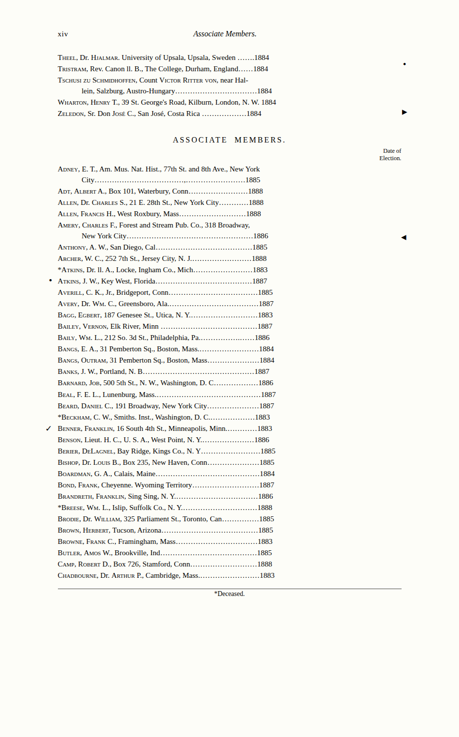•
▸
◂
•
xiv Associate Members.
Theel, Dr. Hjalmar. University of Upsala, Upsala, Sweden …….1884
Tristram, Rev. Canon ll. B., The College, Durham, England……1884
Tschusi zu Schmidhoffen, Count Victor Ritter von, near Hal- lein, Salzburg, Austro-Hungary……………………………1884
Wharton, Henry T., 39 St. George's Road, Kilburn, London, N. W. 1884
Zeledon, Sr. Don José C., San José, Costa Rica ………………1884
ASSOCIATE MEMBERS.
Date of
Election.
Adney, E. T., Am. Mus. Nat. Hist., 77th St. and 8th Ave., New York City………………………………,……………………1885
Adt, Albert A., Box 101, Waterbury, Conn……………………1888
Allen, Dr. Charles S., 21 E. 28th St., New York City…………1888
Allen, Francis H., West Roxbury, Mass………………………1888
Amery, Charles F., Forest and Stream Pub. Co., 318 Broadway, New York City……………………………………………1886
Anthony, A. W., San Diego, Cal…………………………………1885
Archer, W. C., 252 7th St., Jersey City, N. J.……………………1888
*Atkins, Dr. ll. A., Locke, Ingham Co., Mich……………………1883
Atkins, J. W., Key West, Florida…………………………………1887
Averill, C. K., Jr., Bridgeport, Conn………………………………1885
Avery, Dr. Wm. C., Greensboro, Ala.………………………………1887
Bagg, Egbert, 187 Genesee St., Utica, N. Y.………………………1883
Bailey, Vernon, Elk River, Minn …………………………………1887
Baily, Wm. L., 212 So. 3d St., Philadelphia, Pa.…………….……1886
Bangs, E. A., 31 Pemberton Sq., Boston, Mass.……………………1884
Bangs, Outram, 31 Pemberton Sq., Boston, Mass…………………1884
Banks, J. W., Portland, N. B………………………………………1887
Barnard, Job, 500 5th St., N. W., Washington, D. C………………1886
Beal, F. E. L., Lunenburg, Mass.……………………………………1887
Beard, Daniel C., 191 Broadway, New York City…………………1887
*Beckham, C. W., Smiths. Inst., Washington, D. C.………………1883
✓Benner, Franklin, 16 South 4th St., Minneapolis, Minn.…………1883
Benson, Lieut. H. C., U. S. A., West Point, N. Y.…………………1886
Berier, DeLagnel, Bay Ridge, Kings Co., N. Y……………………1885
Bishop, Dr. Louis B., Box 235, New Haven, Conn…………………1885
Boardman, G. A., Calais, Maine……………………………………1884
Bond, Frank, Cheyenne. Wyoming Territory………………………1887
Brandreth, Franklin, Sing Sing, N. Y.……………………………1886
*Breese, Wm. L., Islip, Suffolk Co., N. Y.…………………………1888
Brodie, Dr. William, 325 Parliament St., Toronto, Can……………1885
Brown, Herbert, Tucson, Arizona…………………………………1885
Browne, Frank C., Framingham, Mass……………………………1883
Butler, Amos W., Brookville, Ind…………………………………1885
Camp, Robert D., Box 726, Stamford, Conn………………………1888
Chadbourne, Dr. Arthur P., Cambridge, Mass.……………………1883
*Deceased.